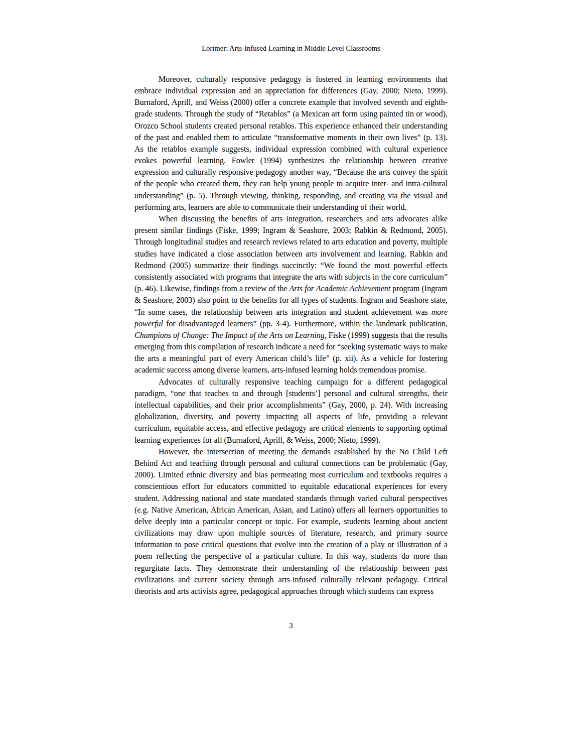Lorimer: Arts-Infused Learning in Middle Level Classrooms
Moreover, culturally responsive pedagogy is fostered in learning environments that embrace individual expression and an appreciation for differences (Gay, 2000; Nieto, 1999). Burnaford, Aprill, and Weiss (2000) offer a concrete example that involved seventh and eighth-grade students. Through the study of “Retablos” (a Mexican art form using painted tin or wood), Orozco School students created personal retablos. This experience enhanced their understanding of the past and enabled them to articulate “transformative moments in their own lives” (p. 13). As the retablos example suggests, individual expression combined with cultural experience evokes powerful learning. Fowler (1994) synthesizes the relationship between creative expression and culturally responsive pedagogy another way, “Because the arts convey the spirit of the people who created them, they can help young people to acquire inter- and intra-cultural understanding” (p. 5). Through viewing, thinking, responding, and creating via the visual and performing arts, learners are able to communicate their understanding of their world.
When discussing the benefits of arts integration, researchers and arts advocates alike present similar findings (Fiske, 1999; Ingram & Seashore, 2003; Rabkin & Redmond, 2005). Through longitudinal studies and research reviews related to arts education and poverty, multiple studies have indicated a close association between arts involvement and learning. Rabkin and Redmond (2005) summarize their findings succinctly: “We found the most powerful effects consistently associated with programs that integrate the arts with subjects in the core curriculum” (p. 46). Likewise, findings from a review of the Arts for Academic Achievement program (Ingram & Seashore, 2003) also point to the benefits for all types of students. Ingram and Seashore state, “In some cases, the relationship between arts integration and student achievement was more powerful for disadvantaged learners” (pp. 3-4). Furthermore, within the landmark publication, Champions of Change: The Impact of the Arts on Learning, Fiske (1999) suggests that the results emerging from this compilation of research indicate a need for “seeking systematic ways to make the arts a meaningful part of every American child’s life” (p. xii). As a vehicle for fostering academic success among diverse learners, arts-infused learning holds tremendous promise.
Advocates of culturally responsive teaching campaign for a different pedagogical paradigm, “one that teaches to and through [students’] personal and cultural strengths, their intellectual capabilities, and their prior accomplishments” (Gay, 2000, p. 24). With increasing globalization, diversity, and poverty impacting all aspects of life, providing a relevant curriculum, equitable access, and effective pedagogy are critical elements to supporting optimal learning experiences for all (Burnaford, Aprill, & Weiss, 2000; Nieto, 1999).
However, the intersection of meeting the demands established by the No Child Left Behind Act and teaching through personal and cultural connections can be problematic (Gay, 2000). Limited ethnic diversity and bias permeating most curriculum and textbooks requires a conscientious effort for educators committed to equitable educational experiences for every student. Addressing national and state mandated standards through varied cultural perspectives (e.g. Native American, African American, Asian, and Latino) offers all learners opportunities to delve deeply into a particular concept or topic. For example, students learning about ancient civilizations may draw upon multiple sources of literature, research, and primary source information to pose critical questions that evolve into the creation of a play or illustration of a poem reflecting the perspective of a particular culture. In this way, students do more than regurgitate facts. They demonstrate their understanding of the relationship between past civilizations and current society through arts-infused culturally relevant pedagogy. Critical theorists and arts activists agree, pedagogical approaches through which students can express
3